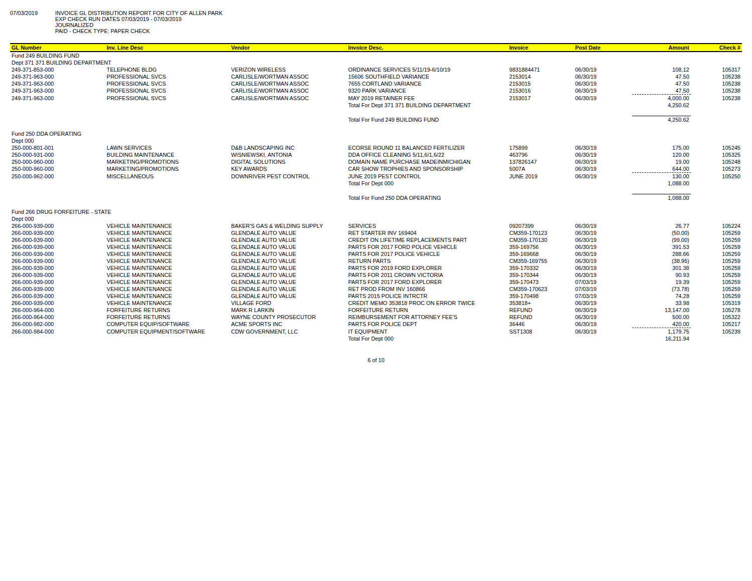07/03/2019 INVOICE GL DISTRIBUTION REPORT FOR CITY OF ALLEN PARK
EXP CHECK RUN DATES 07/03/2019 - 07/03/2019
JOURNALIZED
PAID - CHECK TYPE: PAPER CHECK
| GL Number | Inv. Line Desc | Vendor | Invoice Desc. | Invoice | Post Date | Amount | Check # |
| --- | --- | --- | --- | --- | --- | --- | --- |
| Fund 249 BUILDING FUND |
| Dept 371 371 BUILDING DEPARTMENT |
| 249-371-853-000 | TELEPHONE BLDG | VERIZON WIRELESS | ORDINANCE SERVICES 5/11/19-6/10/19 | 9831884471 | 06/30/19 | 108.12 | 105317 |
| 249-371-963-000 | PROFESSIONAL SVCS | CARLISLE/WORTMAN ASSOC | 15606 SOUTHFIELD VARIANCE | 2153014 | 06/30/19 | 47.50 | 105238 |
| 249-371-963-000 | PROFESSIONAL SVCS | CARLISLE/WORTMAN ASSOC | 7655 CORTLAND VARIANCE | 2153015 | 06/30/19 | 47.50 | 105238 |
| 249-371-963-000 | PROFESSIONAL SVCS | CARLISLE/WORTMAN ASSOC | 9320 PARK VARIANCE | 2153016 | 06/30/19 | 47.50 | 105238 |
| 249-371-963-000 | PROFESSIONAL SVCS | CARLISLE/WORTMAN ASSOC | MAY 2019 RETAINER FEE | 2153017 | 06/30/19 | 4,000.00 | 105238 |
| | | | Total For Dept 371 371 BUILDING DEPARTMENT | 4,250.62 | |
| | | | Total For Fund 249 BUILDING FUND | 4,250.62 | |
| Fund 250 DDA OPERATING |
| Dept 000 |
| 250-000-801-001 | LAWN SERVICES | D&B LANDSCAPING INC | ECORSE ROUND 11 BALANCED FERTILIZER | 175899 | 06/30/19 | 175.00 | 105245 |
| 250-000-931-000 | BUILDING MAINTENANCE | WISNIEWSKI, ANTONIA | DDA OFFICE CLEANING 5/11,6/1,6/22 | 463796 | 06/30/19 | 120.00 | 105325 |
| 250-000-960-000 | MARKETING/PROMOTIONS | DIGITAL SOLUTIONS | DOMAIN NAME PURCHASE MADEINMICHIGAN | 137826147 | 06/30/19 | 19.00 | 105248 |
| 250-000-960-000 | MARKETING/PROMOTIONS | KEY AWARDS | CAR SHOW TROPHIES AND SPONSORSHIP | 5007A | 06/30/19 | 644.00 | 105273 |
| 250-000-962-000 | MISCELLANEOUS | DOWNRIVER PEST CONTROL | JUNE 2019 PEST CONTROL | JUNE 2019 | 06/30/19 | 130.00 | 105250 |
| | | | Total For Dept 000 | 1,088.00 | |
| | | | Total For Fund 250 DDA OPERATING | 1,088.00 | |
| Fund 266 DRUG FORFEITURE - STATE |
| Dept 000 |
| 266-000-939-000 | VEHICLE MAINTENANCE | BAKER'S GAS & WELDING SUPPLY | SERVICES | 09207399 | 06/30/19 | 26.77 | 105224 |
| 266-000-939-000 | VEHICLE MAINTENANCE | GLENDALE AUTO VALUE | RET STARTER INV 169404 | CM359-170123 | 06/30/19 | (50.00) | 105259 |
| 266-000-939-000 | VEHICLE MAINTENANCE | GLENDALE AUTO VALUE | CREDIT ON LIFETIME REPLACEMENTS PART | CM359-170130 | 06/30/19 | (99.00) | 105259 |
| 266-000-939-000 | VEHICLE MAINTENANCE | GLENDALE AUTO VALUE | PARTS FOR 2017 FORD POLICE VEHICLE | 359-169756 | 06/30/19 | 391.53 | 105259 |
| 266-000-939-000 | VEHICLE MAINTENANCE | GLENDALE AUTO VALUE | PARTS FOR 2017 POLICE VEHICLE | 359-169668 | 06/30/19 | 288.66 | 105259 |
| 266-000-939-000 | VEHICLE MAINTENANCE | GLENDALE AUTO VALUE | RETURN PARTS | CM359-169755 | 06/30/19 | (38.95) | 105259 |
| 266-000-939-000 | VEHICLE MAINTENANCE | GLENDALE AUTO VALUE | PARTS FOR 2019 FORD EXPLORER | 359-170332 | 06/30/19 | 301.38 | 105259 |
| 266-000-939-000 | VEHICLE MAINTENANCE | GLENDALE AUTO VALUE | PARTS FOR 2011 CROWN VICTORIA | 359-170344 | 06/30/19 | 90.93 | 105259 |
| 266-000-939-000 | VEHICLE MAINTENANCE | GLENDALE AUTO VALUE | PARTS FOR 2017 FORD EXPLORER | 359-170473 | 07/03/19 | 19.39 | 105259 |
| 266-000-939-000 | VEHICLE MAINTENANCE | GLENDALE AUTO VALUE | RET PROD FROM INV 160866 | CM359-170623 | 07/03/19 | (73.78) | 105259 |
| 266-000-939-000 | VEHICLE MAINTENANCE | GLENDALE AUTO VALUE | PARTS 2015 POLICE INTRCTR | 359-170498 | 07/03/19 | 74.28 | 105259 |
| 266-000-939-000 | VEHICLE MAINTENANCE | VILLAGE FORD | CREDIT MEMO 353818 PROC ON ERROR TWICE | 353818+ | 06/30/19 | 33.98 | 105319 |
| 266-000-964-000 | FORFEITURE RETURNS | MARK R LARKIN | FORFEITURE RETURN | REFUND | 06/30/19 | 13,147.00 | 105278 |
| 266-000-964-000 | FORFEITURE RETURNS | WAYNE COUNTY PROSECUTOR | REIMBURSEMENT FOR ATTORNEY FEE'S | REFUND | 06/30/19 | 500.00 | 105322 |
| 266-000-982-000 | COMPUTER EQUIP/SOFTWARE | ACME SPORTS INC | PARTS FOR POLICE DEPT | 36446 | 06/30/19 | 420.00 | 105217 |
| 266-000-984-000 | COMPUTER EQUIPMENT/SOFTWARE | CDW GOVERNMENT, LLC | IT EQUIPMENT | SST1308 | 06/30/19 | 1,179.75 | 105239 |
| | | | Total For Dept 000 | 16,211.94 | |
6 of 10